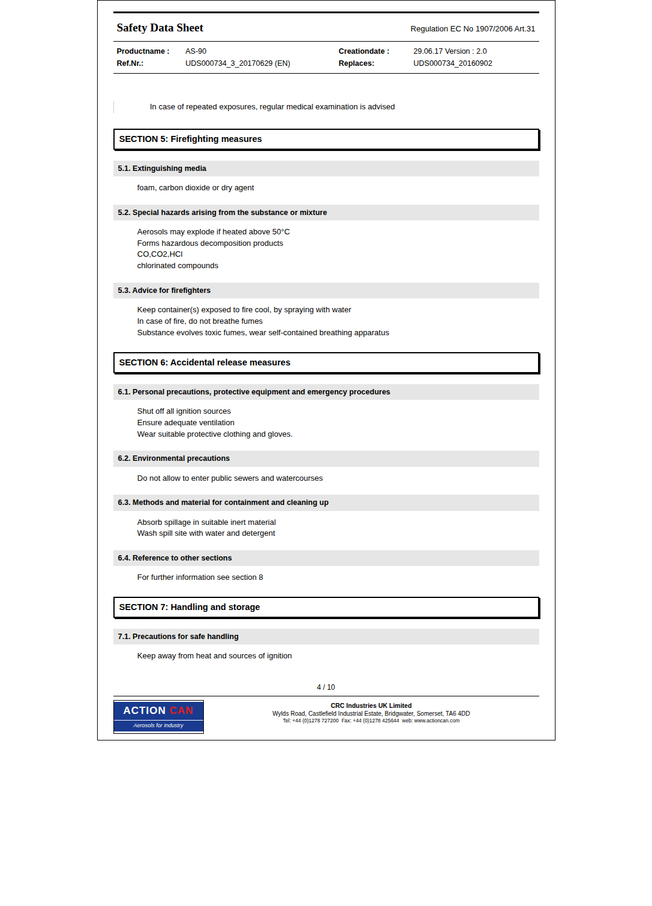Safety Data Sheet Regulation EC No 1907/2006 Art.31
| Productname : | AS-90 | Creationdate : | 29.06.17 Version : 2.0 |
| Ref.Nr.: | UDS000734_3_20170629 (EN) | Replaces: | UDS000734_20160902 |
In case of repeated exposures, regular medical examination is advised
SECTION 5: Firefighting measures
5.1. Extinguishing media
foam, carbon dioxide or dry agent
5.2. Special hazards arising from the substance or mixture
Aerosols may explode if heated above 50°C
Forms hazardous decomposition products
CO,CO2,HCl
chlorinated compounds
5.3. Advice for firefighters
Keep container(s) exposed to fire cool, by spraying with water
In case of fire, do not breathe fumes
Substance evolves toxic fumes, wear self-contained breathing apparatus
SECTION 6: Accidental release measures
6.1. Personal precautions, protective equipment and emergency procedures
Shut off all ignition sources
Ensure adequate ventilation
Wear suitable protective clothing and gloves.
6.2. Environmental precautions
Do not allow to enter public sewers and watercourses
6.3. Methods and material for containment and cleaning up
Absorb spillage in suitable inert material
Wash spill site with water and detergent
6.4. Reference to other sections
For further information see section 8
SECTION 7: Handling and storage
7.1. Precautions for safe handling
Keep away from heat and sources of ignition
4 / 10
ACTION CAN
Aerosols for Industry
CRC Industries UK Limited
Wylds Road, Castlefield Industrial Estate, Bridgwater, Somerset, TA6 4DD
Tel: +44 (0)1278 727200 Fax: +44 (0)1278 425644 web: www.actioncan.com